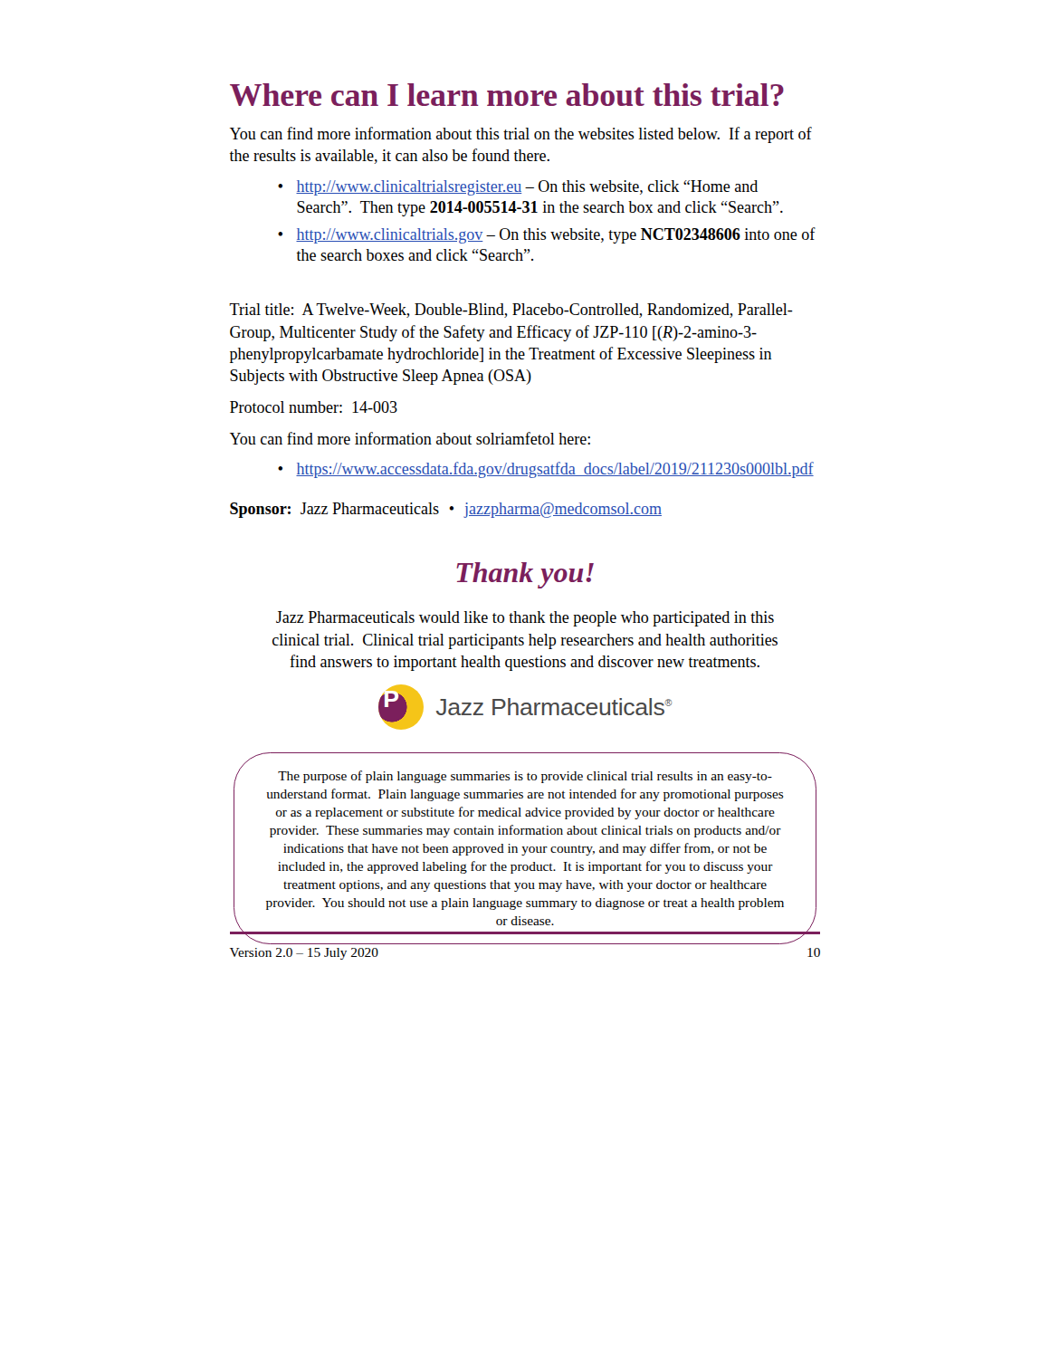Where can I learn more about this trial?
You can find more information about this trial on the websites listed below. If a report of the results is available, it can also be found there.
http://www.clinicaltrialsregister.eu – On this website, click “Home and Search”. Then type 2014-005514-31 in the search box and click “Search”.
http://www.clinicaltrials.gov – On this website, type NCT02348606 into one of the search boxes and click “Search”.
Trial title: A Twelve-Week, Double-Blind, Placebo-Controlled, Randomized, Parallel-Group, Multicenter Study of the Safety and Efficacy of JZP-110 [(R)-2-amino-3-phenylpropylcarbamate hydrochloride] in the Treatment of Excessive Sleepiness in Subjects with Obstructive Sleep Apnea (OSA)
Protocol number: 14-003
You can find more information about solriamfetol here:
https://www.accessdata.fda.gov/drugsatfda_docs/label/2019/211230s000lbl.pdf
Sponsor: Jazz Pharmaceuticals • jazzpharma@medcomsol.com
Thank you!
Jazz Pharmaceuticals would like to thank the people who participated in this clinical trial. Clinical trial participants help researchers and health authorities find answers to important health questions and discover new treatments.
Jazz Pharmaceuticals®
The purpose of plain language summaries is to provide clinical trial results in an easy-to-understand format. Plain language summaries are not intended for any promotional purposes or as a replacement or substitute for medical advice provided by your doctor or healthcare provider. These summaries may contain information about clinical trials on products and/or indications that have not been approved in your country, and may differ from, or not be included in, the approved labeling for the product. It is important for you to discuss your treatment options, and any questions that you may have, with your doctor or healthcare provider. You should not use a plain language summary to diagnose or treat a health problem or disease.
Version 2.0 – 15 July 2020 10